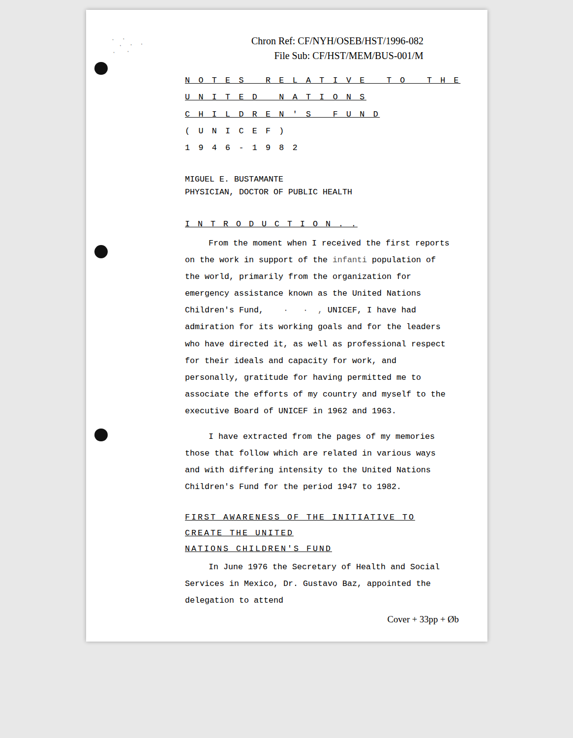· ·
· · ·
· ·
Chron Ref: CF/NYH/OSEB/HST/1996-082
File Sub: CF/HST/MEM/BUS-001/M
N O T E S R E L A T I V E T O T H E
U N I T E D N A T I O N S
C H I L D R E N ' S F U N D
( U N I C E F )
1 9 4 6 - 1 9 8 2
MIGUEL E. BUSTAMANTE
PHYSICIAN, DOCTOR OF PUBLIC HEALTH
I N T R O D U C T I O N . .
From the moment when I received the first reports on the work in support of the infanti population of the world, primarily from the organization for emergency assistance known as the United Nations Children's Fund, · · , UNICEF, I have had admiration for its working goals and for the leaders who have directed it, as well as professional respect for their ideals and capacity for work, and personally, gratitude for having permitted me to associate the efforts of my country and myself to the executive Board of UNICEF in 1962 and 1963.
I have extracted from the pages of my memories those that follow which are related in various ways and with differing intensity to the United Nations Children's Fund for the period 1947 to 1982.
FIRST AWARENESS OF THE INITIATIVE TO CREATE THE UNITED
NATIONS CHILDREN'S FUND
In June 1976 the Secretary of Health and Social Services in Mexico, Dr. Gustavo Baz, appointed the delegation to attend
Cover + 33pp + Øb